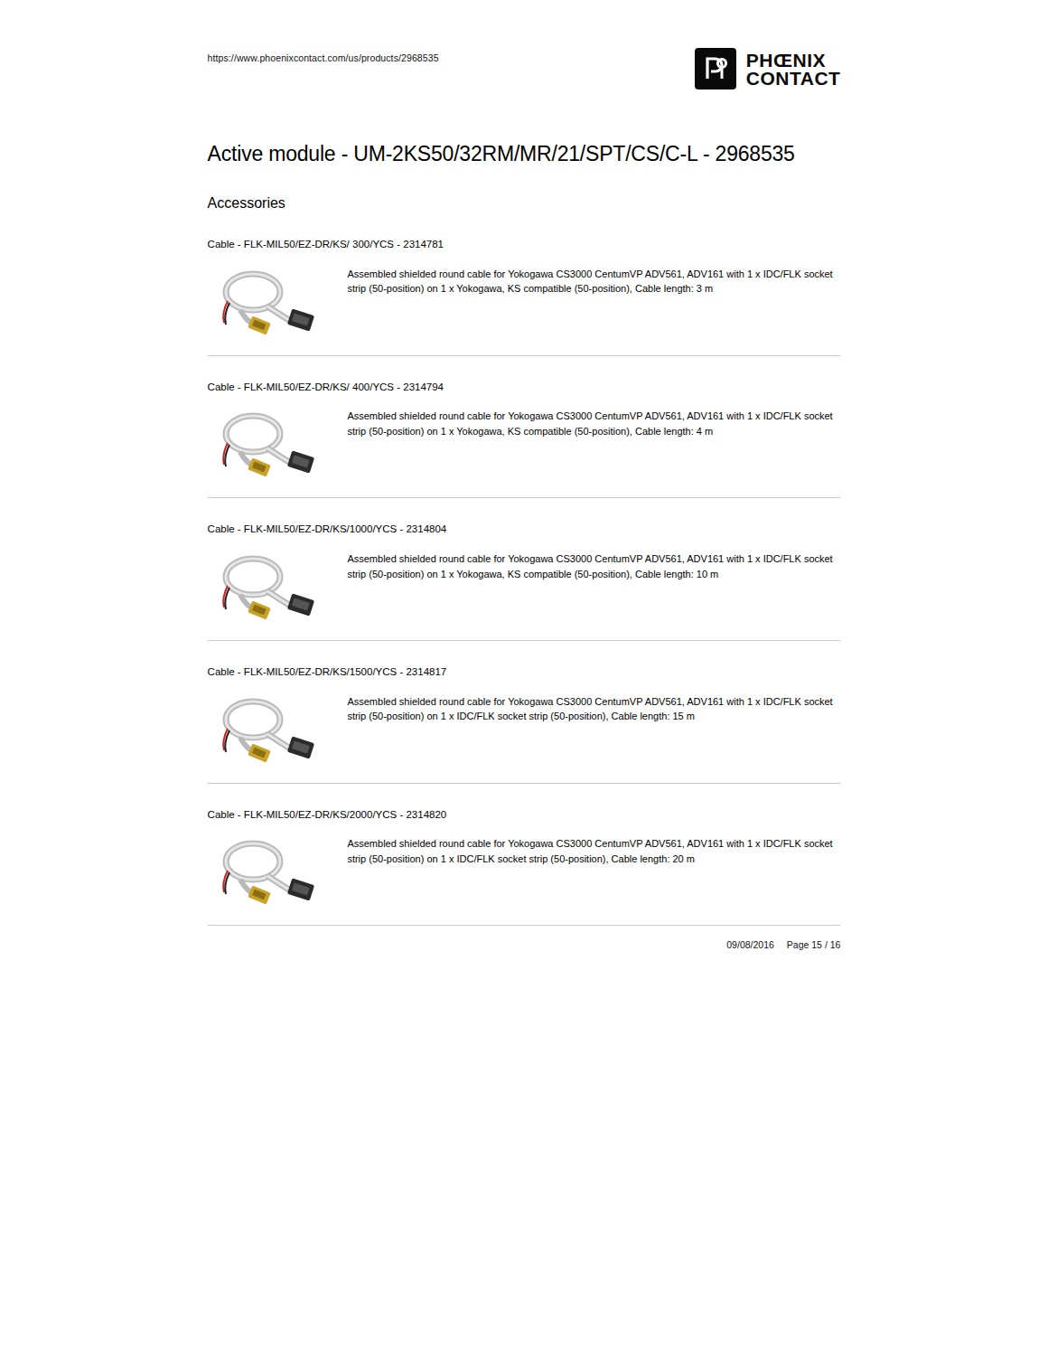https://www.phoenixcontact.com/us/products/2968535
PHŒNIX CONTACT
Active module - UM-2KS50/32RM/MR/21/SPT/CS/C-L - 2968535
Accessories
Cable - FLK-MIL50/EZ-DR/KS/ 300/YCS - 2314781
Assembled shielded round cable for Yokogawa CS3000 CentumVP ADV561, ADV161 with 1 x IDC/FLK socket strip (50-position) on 1 x Yokogawa, KS compatible (50-position), Cable length: 3 m
Cable - FLK-MIL50/EZ-DR/KS/ 400/YCS - 2314794
Assembled shielded round cable for Yokogawa CS3000 CentumVP ADV561, ADV161 with 1 x IDC/FLK socket strip (50-position) on 1 x Yokogawa, KS compatible (50-position), Cable length: 4 m
Cable - FLK-MIL50/EZ-DR/KS/1000/YCS - 2314804
Assembled shielded round cable for Yokogawa CS3000 CentumVP ADV561, ADV161 with 1 x IDC/FLK socket strip (50-position) on 1 x Yokogawa, KS compatible (50-position), Cable length: 10 m
Cable - FLK-MIL50/EZ-DR/KS/1500/YCS - 2314817
Assembled shielded round cable for Yokogawa CS3000 CentumVP ADV561, ADV161 with 1 x IDC/FLK socket strip (50-position) on 1 x IDC/FLK socket strip (50-position), Cable length: 15 m
Cable - FLK-MIL50/EZ-DR/KS/2000/YCS - 2314820
Assembled shielded round cable for Yokogawa CS3000 CentumVP ADV561, ADV161 with 1 x IDC/FLK socket strip (50-position) on 1 x IDC/FLK socket strip (50-position), Cable length: 20 m
09/08/2016 Page 15 / 16